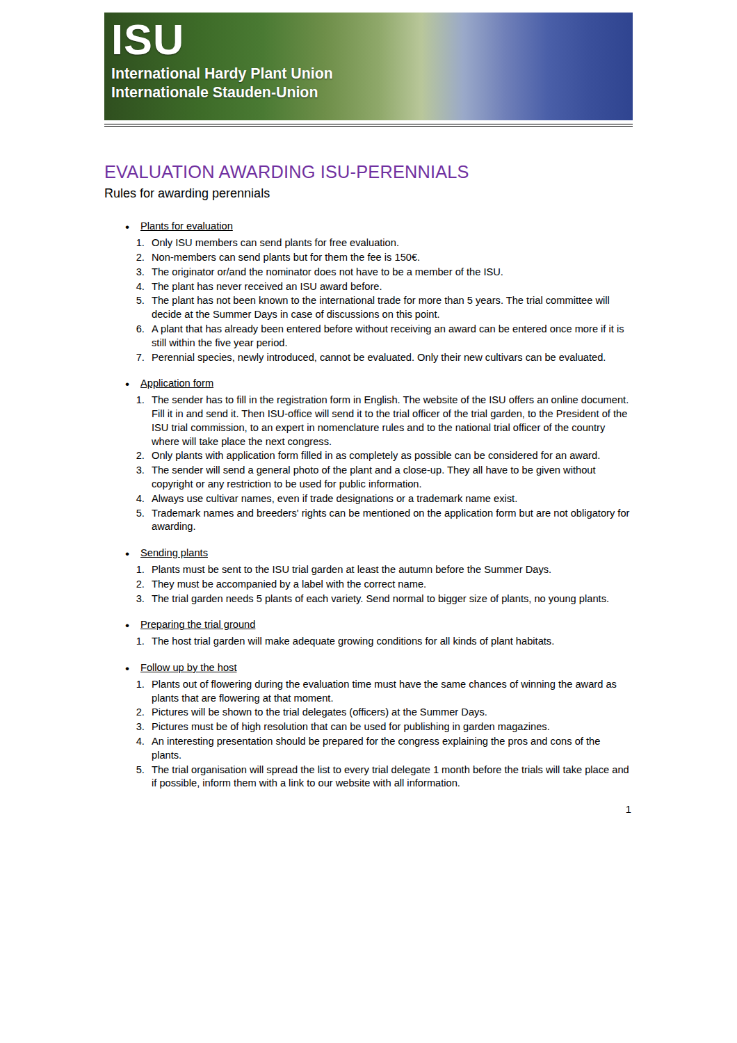ISU
International Hardy Plant Union
Internationale Stauden-Union
EVALUATION AWARDING ISU-PERENNIALS
Rules for awarding perennials
Plants for evaluation
Only ISU members can send plants for free evaluation.
Non-members can send plants but for them the fee is 150€.
The originator or/and the nominator does not have to be a member of the ISU.
The plant has never received an ISU award before.
The plant has not been known to the international trade for more than 5 years. The trial committee will decide at the Summer Days in case of discussions on this point.
A plant that has already been entered before without receiving an award can be entered once more if it is still within the five year period.
Perennial species, newly introduced, cannot be evaluated. Only their new cultivars can be evaluated.
Application form
The sender has to fill in the registration form in English. The website of the ISU offers an online document. Fill it in and send it. Then ISU-office will send it to the trial officer of the trial garden, to the President of the ISU trial commission, to an expert in nomenclature rules and to the national trial officer of the country where will take place the next congress.
Only plants with application form filled in as completely as possible can be considered for an award.
The sender will send a general photo of the plant and a close-up. They all have to be given without copyright or any restriction to be used for public information.
Always use cultivar names, even if trade designations or a trademark name exist.
Trademark names and breeders' rights can be mentioned on the application form but are not obligatory for awarding.
Sending plants
Plants must be sent to the ISU trial garden at least the autumn before the Summer Days.
They must be accompanied by a label with the correct name.
The trial garden needs 5 plants of each variety. Send normal to bigger size of plants, no young plants.
Preparing the trial ground
The host trial garden will make adequate growing conditions for all kinds of plant habitats.
Follow up by the host
Plants out of flowering during the evaluation time must have the same chances of winning the award as plants that are flowering at that moment.
Pictures will be shown to the trial delegates (officers) at the Summer Days.
Pictures must be of high resolution that can be used for publishing in garden magazines.
An interesting presentation should be prepared for the congress explaining the pros and cons of the plants.
The trial organisation will spread the list to every trial delegate 1 month before the trials will take place and if possible, inform them with a link to our website with all information.
1